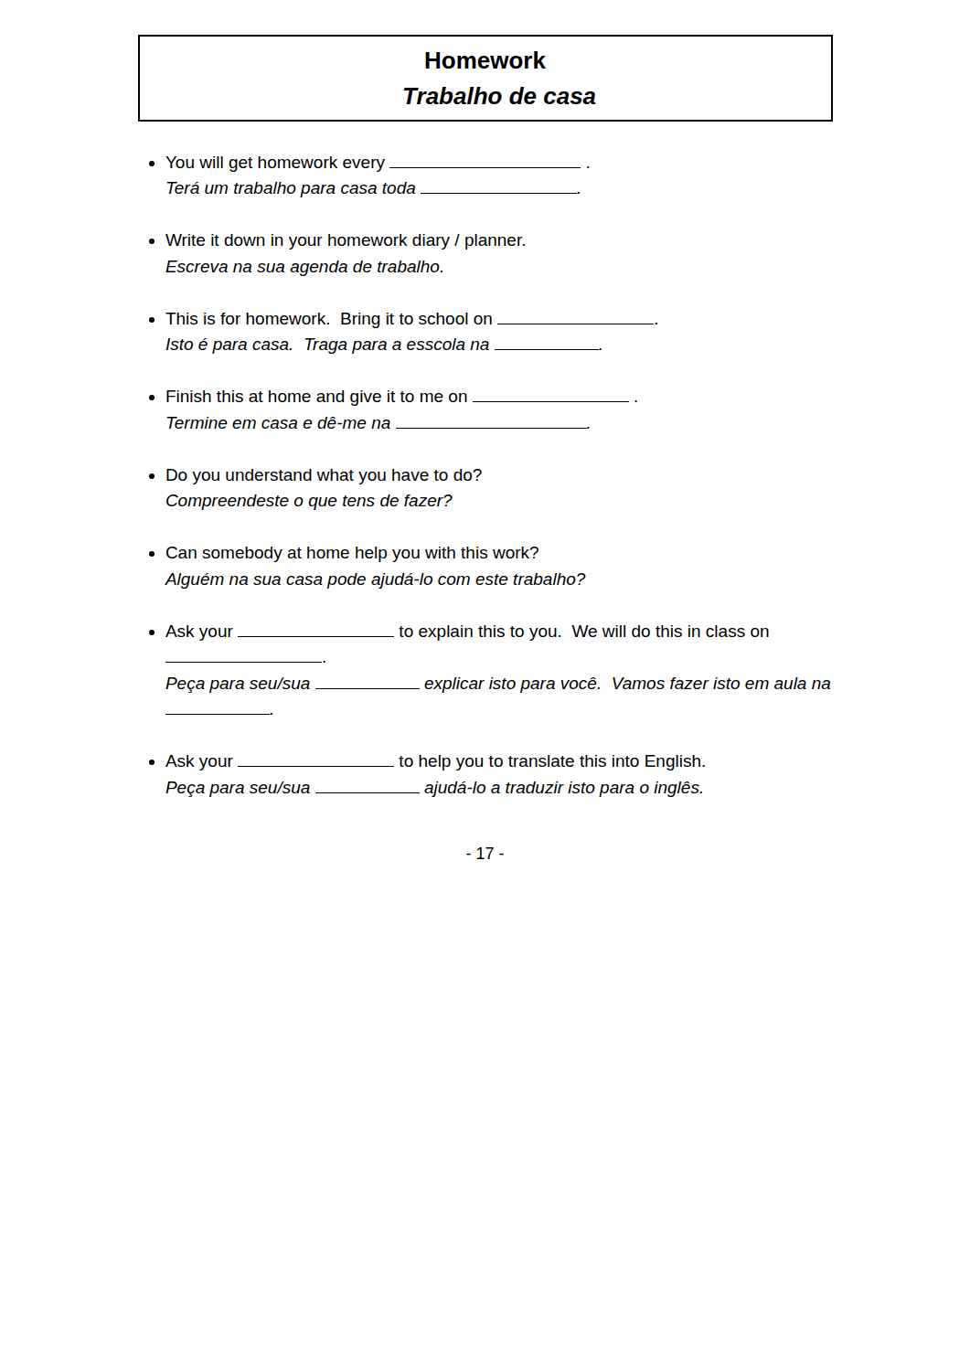Homework Trabalho de casa
You will get homework every . Terá um trabalho para casa toda .
Write it down in your homework diary / planner. Escreva na sua agenda de trabalho.
This is for homework. Bring it to school on . Isto é para casa. Traga para a esscola na .
Finish this at home and give it to me on . Termine em casa e dê-me na .
Do you understand what you have to do? Compreendeste o que tens de fazer?
Can somebody at home help you with this work? Alguém na sua casa pode ajudá-lo com este trabalho?
Ask your to explain this to you. We will do this in class on . Peça para seu/sua explicar isto para você. Vamos fazer isto em aula na .
Ask your to help you to translate this into English. Peça para seu/sua ajudá-lo a traduzir isto para o inglês.
- 17 -